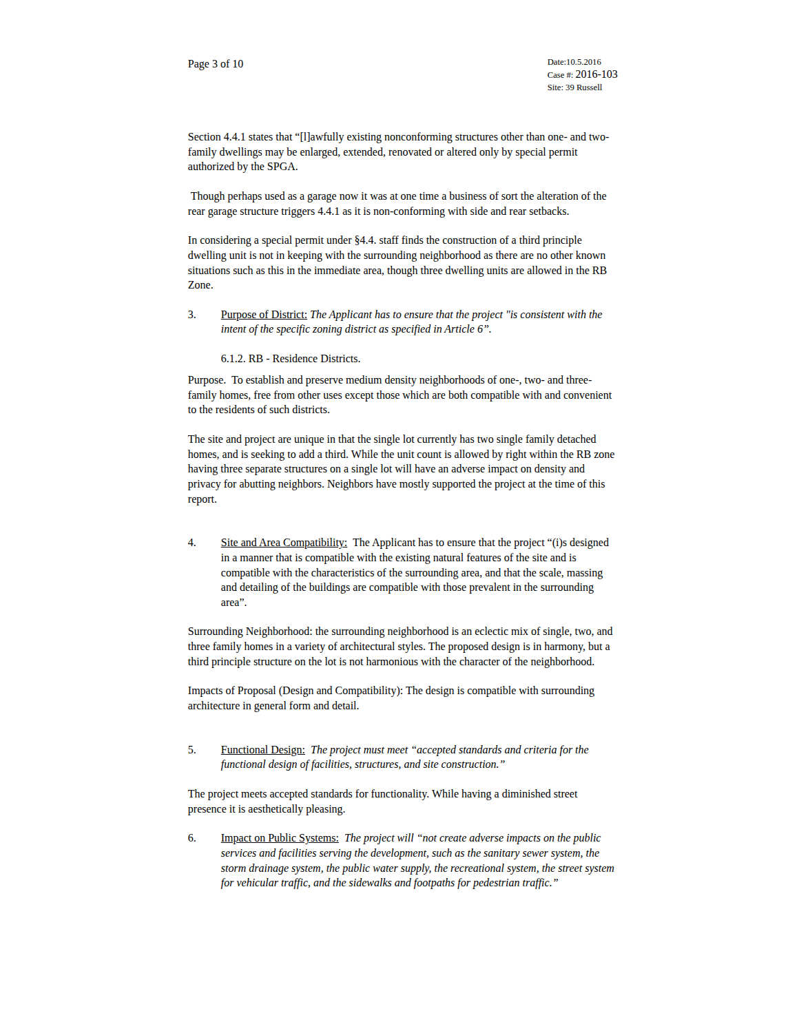Page 3 of 10
Date:10.5.2016
Case #: 2016-103
Site: 39 Russell
Section 4.4.1 states that “[l]awfully existing nonconforming structures other than one- and two-family dwellings may be enlarged, extended, renovated or altered only by special permit authorized by the SPGA.
Though perhaps used as a garage now it was at one time a business of sort the alteration of the rear garage structure triggers 4.4.1 as it is non-conforming with side and rear setbacks.
In considering a special permit under §4.4. staff finds the construction of a third principle dwelling unit is not in keeping with the surrounding neighborhood as there are no other known situations such as this in the immediate area, though three dwelling units are allowed in the RB Zone.
3.
Purpose of District: The Applicant has to ensure that the project "is consistent with the intent of the specific zoning district as specified in Article 6”.
6.1.2. RB - Residence Districts.
Purpose. To establish and preserve medium density neighborhoods of one-, two- and three-family homes, free from other uses except those which are both compatible with and convenient to the residents of such districts.
The site and project are unique in that the single lot currently has two single family detached homes, and is seeking to add a third. While the unit count is allowed by right within the RB zone having three separate structures on a single lot will have an adverse impact on density and privacy for abutting neighbors. Neighbors have mostly supported the project at the time of this report.
4.
Site and Area Compatibility: The Applicant has to ensure that the project “(i)s designed in a manner that is compatible with the existing natural features of the site and is compatible with the characteristics of the surrounding area, and that the scale, massing and detailing of the buildings are compatible with those prevalent in the surrounding area”.
Surrounding Neighborhood: the surrounding neighborhood is an eclectic mix of single, two, and three family homes in a variety of architectural styles. The proposed design is in harmony, but a third principle structure on the lot is not harmonious with the character of the neighborhood.
Impacts of Proposal (Design and Compatibility): The design is compatible with surrounding architecture in general form and detail.
5.
Functional Design: The project must meet “accepted standards and criteria for the functional design of facilities, structures, and site construction.”
The project meets accepted standards for functionality. While having a diminished street presence it is aesthetically pleasing.
6.
Impact on Public Systems: The project will “not create adverse impacts on the public services and facilities serving the development, such as the sanitary sewer system, the storm drainage system, the public water supply, the recreational system, the street system for vehicular traffic, and the sidewalks and footpaths for pedestrian traffic.”